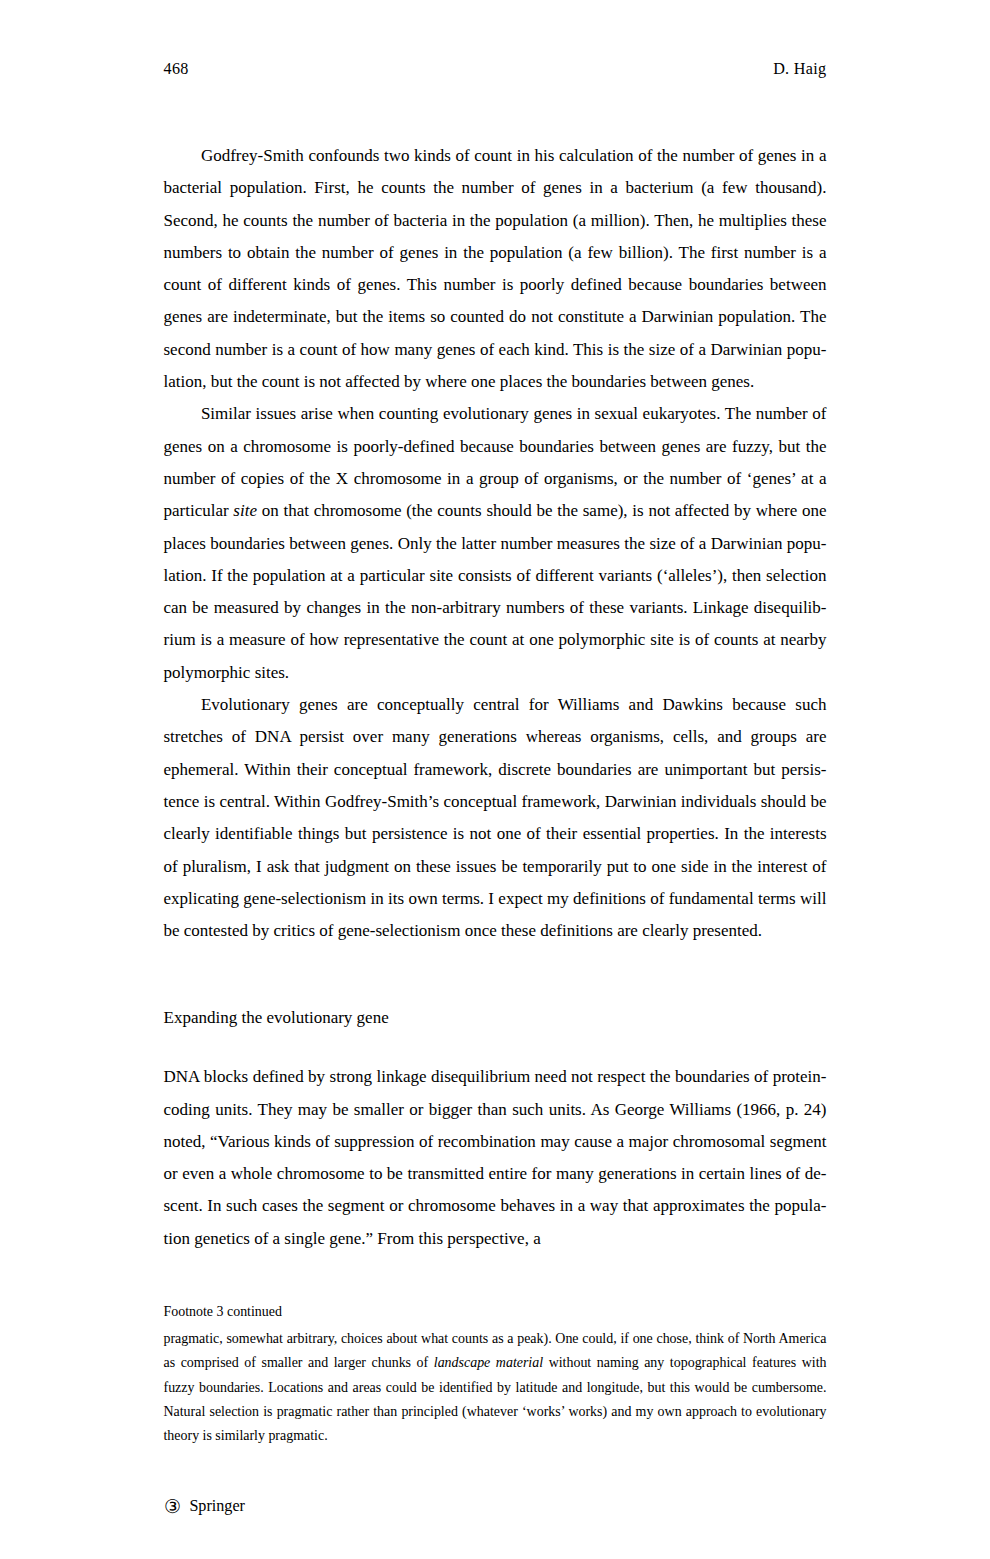468 D. Haig
Godfrey-Smith confounds two kinds of count in his calculation of the number of genes in a bacterial population. First, he counts the number of genes in a bacterium (a few thousand). Second, he counts the number of bacteria in the population (a million). Then, he multiplies these numbers to obtain the number of genes in the population (a few billion). The first number is a count of different kinds of genes. This number is poorly defined because boundaries between genes are indeterminate, but the items so counted do not constitute a Darwinian population. The second number is a count of how many genes of each kind. This is the size of a Darwinian population, but the count is not affected by where one places the boundaries between genes.
Similar issues arise when counting evolutionary genes in sexual eukaryotes. The number of genes on a chromosome is poorly-defined because boundaries between genes are fuzzy, but the number of copies of the X chromosome in a group of organisms, or the number of ‘genes’ at a particular site on that chromosome (the counts should be the same), is not affected by where one places boundaries between genes. Only the latter number measures the size of a Darwinian population. If the population at a particular site consists of different variants (‘alleles’), then selection can be measured by changes in the non-arbitrary numbers of these variants. Linkage disequilibrium is a measure of how representative the count at one polymorphic site is of counts at nearby polymorphic sites.
Evolutionary genes are conceptually central for Williams and Dawkins because such stretches of DNA persist over many generations whereas organisms, cells, and groups are ephemeral. Within their conceptual framework, discrete boundaries are unimportant but persistence is central. Within Godfrey-Smith’s conceptual framework, Darwinian individuals should be clearly identifiable things but persistence is not one of their essential properties. In the interests of pluralism, I ask that judgment on these issues be temporarily put to one side in the interest of explicating gene-selectionism in its own terms. I expect my definitions of fundamental terms will be contested by critics of gene-selectionism once these definitions are clearly presented.
Expanding the evolutionary gene
DNA blocks defined by strong linkage disequilibrium need not respect the boundaries of protein-coding units. They may be smaller or bigger than such units. As George Williams (1966, p. 24) noted, “Various kinds of suppression of recombination may cause a major chromosomal segment or even a whole chromosome to be transmitted entire for many generations in certain lines of descent. In such cases the segment or chromosome behaves in a way that approximates the population genetics of a single gene.” From this perspective, a
Footnote 3 continued
pragmatic, somewhat arbitrary, choices about what counts as a peak). One could, if one chose, think of North America as comprised of smaller and larger chunks of landscape material without naming any topographical features with fuzzy boundaries. Locations and areas could be identified by latitude and longitude, but this would be cumbersome. Natural selection is pragmatic rather than principled (whatever ‘works’ works) and my own approach to evolutionary theory is similarly pragmatic.
③ Springer